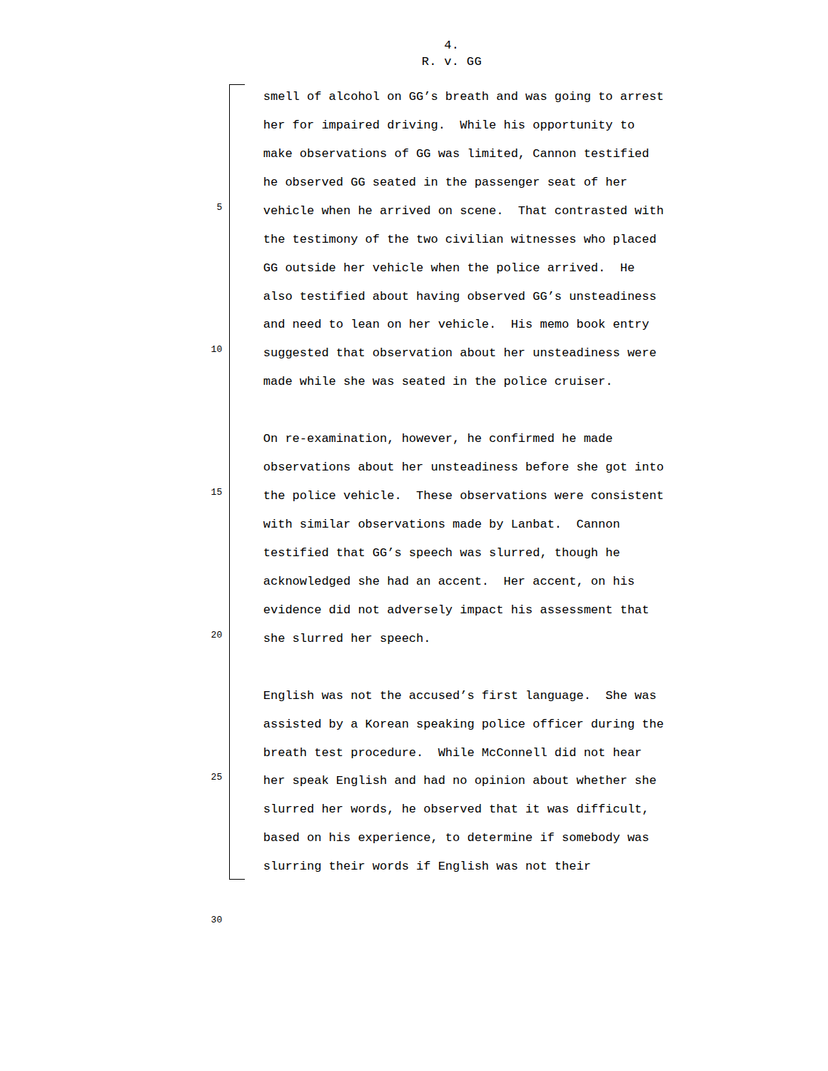4.
R. v. GG
5 10 15 20 25 30
smell of alcohol on GG’s breath and was going to arrest her for impaired driving. While his opportunity to make observations of GG was limited, Cannon testified he observed GG seated in the passenger seat of her vehicle when he arrived on scene. That contrasted with the testimony of the two civilian witnesses who placed GG outside her vehicle when the police arrived. He also testified about having observed GG’s unsteadiness and need to lean on her vehicle. His memo book entry suggested that observation about her unsteadiness were made while she was seated in the police cruiser.
On re-examination, however, he confirmed he made observations about her unsteadiness before she got into the police vehicle. These observations were consistent with similar observations made by Lanbat. Cannon testified that GG’s speech was slurred, though he acknowledged she had an accent. Her accent, on his evidence did not adversely impact his assessment that she slurred her speech.
English was not the accused’s first language. She was assisted by a Korean speaking police officer during the breath test procedure. While McConnell did not hear her speak English and had no opinion about whether she slurred her words, he observed that it was difficult, based on his experience, to determine if somebody was slurring their words if English was not their